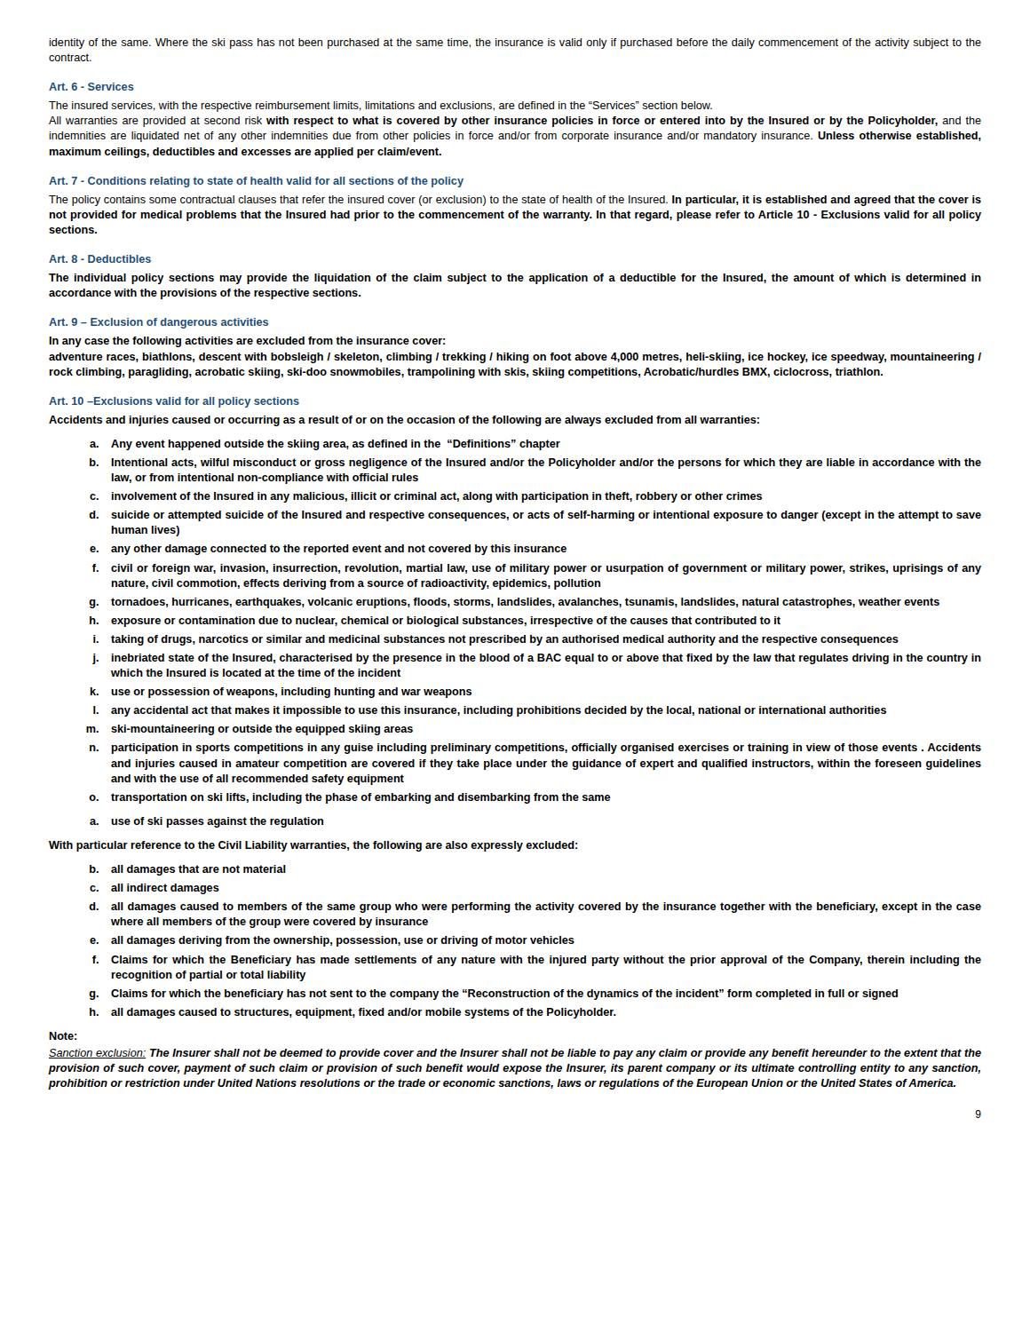identity of the same. Where the ski pass has not been purchased at the same time, the insurance is valid only if purchased before the daily commencement of the activity subject to the contract.
Art. 6 - Services
The insured services, with the respective reimbursement limits, limitations and exclusions, are defined in the “Services” section below.
All warranties are provided at second risk with respect to what is covered by other insurance policies in force or entered into by the Insured or by the Policyholder, and the indemnities are liquidated net of any other indemnities due from other policies in force and/or from corporate insurance and/or mandatory insurance. Unless otherwise established, maximum ceilings, deductibles and excesses are applied per claim/event.
Art. 7 - Conditions relating to state of health valid for all sections of the policy
The policy contains some contractual clauses that refer the insured cover (or exclusion) to the state of health of the Insured. In particular, it is established and agreed that the cover is not provided for medical problems that the Insured had prior to the commencement of the warranty. In that regard, please refer to Article 10 - Exclusions valid for all policy sections.
Art. 8 - Deductibles
The individual policy sections may provide the liquidation of the claim subject to the application of a deductible for the Insured, the amount of which is determined in accordance with the provisions of the respective sections.
Art. 9 – Exclusion of dangerous activities
In any case the following activities are excluded from the insurance cover:
adventure races, biathlons, descent with bobsleigh / skeleton, climbing / trekking / hiking on foot above 4,000 metres, heli-skiing, ice hockey, ice speedway, mountaineering / rock climbing, paragliding, acrobatic skiing, ski-doo snowmobiles, trampolining with skis, skiing competitions, Acrobatic/hurdles BMX, ciclocross, triathlon.
Art. 10 –Exclusions valid for all policy sections
Accidents and injuries caused or occurring as a result of or on the occasion of the following are always excluded from all warranties:
Any event happened outside the skiing area, as defined in the “Definitions” chapter
Intentional acts, wilful misconduct or gross negligence of the Insured and/or the Policyholder and/or the persons for which they are liable in accordance with the law, or from intentional non-compliance with official rules
involvement of the Insured in any malicious, illicit or criminal act, along with participation in theft, robbery or other crimes
suicide or attempted suicide of the Insured and respective consequences, or acts of self-harming or intentional exposure to danger (except in the attempt to save human lives)
any other damage connected to the reported event and not covered by this insurance
civil or foreign war, invasion, insurrection, revolution, martial law, use of military power or usurpation of government or military power, strikes, uprisings of any nature, civil commotion, effects deriving from a source of radioactivity, epidemics, pollution
tornadoes, hurricanes, earthquakes, volcanic eruptions, floods, storms, landslides, avalanches, tsunamis, landslides, natural catastrophes, weather events
exposure or contamination due to nuclear, chemical or biological substances, irrespective of the causes that contributed to it
taking of drugs, narcotics or similar and medicinal substances not prescribed by an authorised medical authority and the respective consequences
inebriated state of the Insured, characterised by the presence in the blood of a BAC equal to or above that fixed by the law that regulates driving in the country in which the Insured is located at the time of the incident
use or possession of weapons, including hunting and war weapons
any accidental act that makes it impossible to use this insurance, including prohibitions decided by the local, national or international authorities
ski-mountaineering or outside the equipped skiing areas
participation in sports competitions in any guise including preliminary competitions, officially organised exercises or training in view of those events . Accidents and injuries caused in amateur competition are covered if they take place under the guidance of expert and qualified instructors, within the foreseen guidelines and with the use of all recommended safety equipment
transportation on ski lifts, including the phase of embarking and disembarking from the same
use of ski passes against the regulation
With particular reference to the Civil Liability warranties, the following are also expressly excluded:
all damages that are not material
all indirect damages
all damages caused to members of the same group who were performing the activity covered by the insurance together with the beneficiary, except in the case where all members of the group were covered by insurance
all damages deriving from the ownership, possession, use or driving of motor vehicles
Claims for which the Beneficiary has made settlements of any nature with the injured party without the prior approval of the Company, therein including the recognition of partial or total liability
Claims for which the beneficiary has not sent to the company the “Reconstruction of the dynamics of the incident” form completed in full or signed
all damages caused to structures, equipment, fixed and/or mobile systems of the Policyholder.
Note:
Sanction exclusion: The Insurer shall not be deemed to provide cover and the Insurer shall not be liable to pay any claim or provide any benefit hereunder to the extent that the provision of such cover, payment of such claim or provision of such benefit would expose the Insurer, its parent company or its ultimate controlling entity to any sanction, prohibition or restriction under United Nations resolutions or the trade or economic sanctions, laws or regulations of the European Union or the United States of America.
9